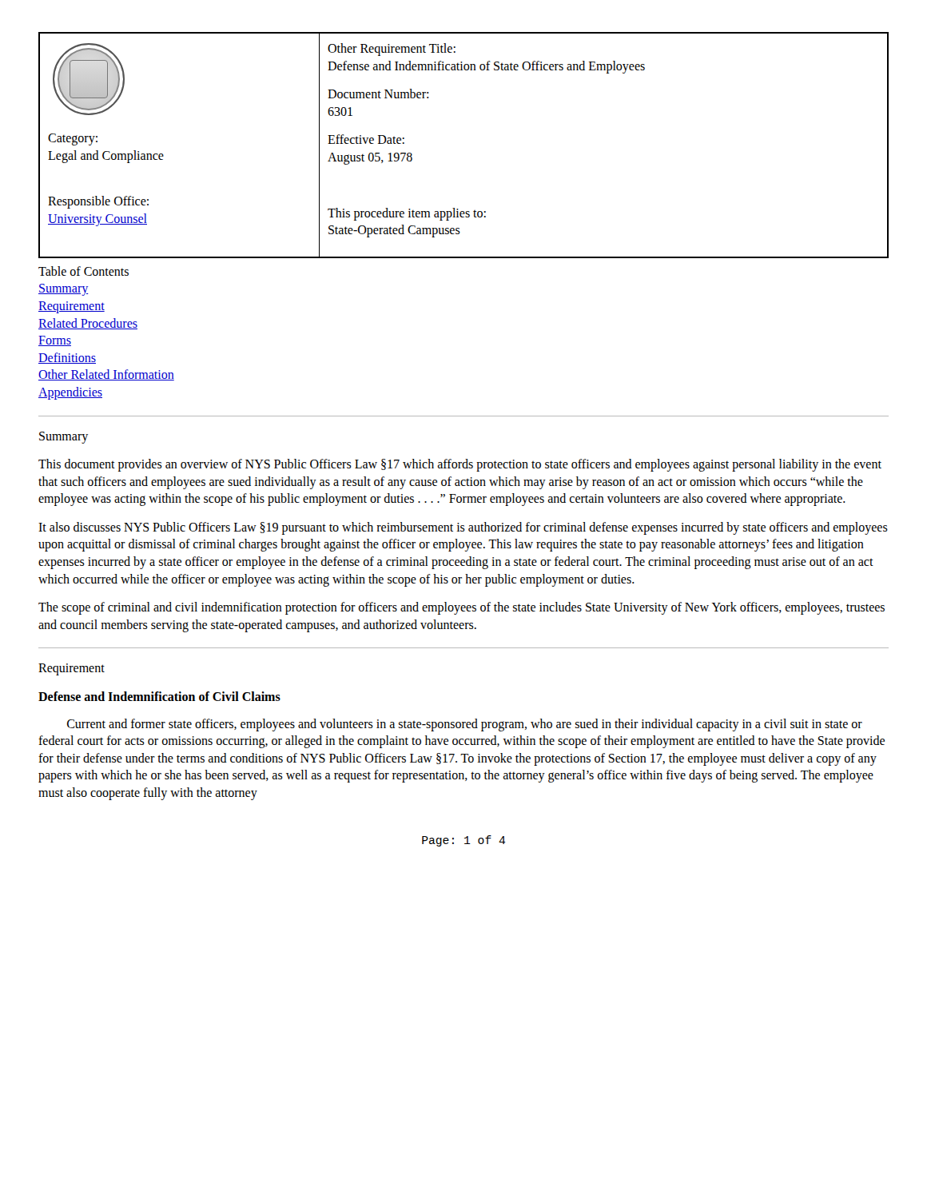| Category: Legal and Compliance Responsible Office: University Counsel | Other Requirement Title: Defense and Indemnification of State Officers and Employees Document Number: 6301 Effective Date: August 05, 1978 This procedure item applies to: State-Operated Campuses |
Table of Contents
Summary
Requirement
Related Procedures
Forms
Definitions
Other Related Information
Appendicies
Summary
This document provides an overview of NYS Public Officers Law §17 which affords protection to state officers and employees against personal liability in the event that such officers and employees are sued individually as a result of any cause of action which may arise by reason of an act or omission which occurs “while the employee was acting within the scope of his public employment or duties . . . .” Former employees and certain volunteers are also covered where appropriate.
It also discusses NYS Public Officers Law §19 pursuant to which reimbursement is authorized for criminal defense expenses incurred by state officers and employees upon acquittal or dismissal of criminal charges brought against the officer or employee. This law requires the state to pay reasonable attorneys’ fees and litigation expenses incurred by a state officer or employee in the defense of a criminal proceeding in a state or federal court. The criminal proceeding must arise out of an act which occurred while the officer or employee was acting within the scope of his or her public employment or duties.
The scope of criminal and civil indemnification protection for officers and employees of the state includes State University of New York officers, employees, trustees and council members serving the state-operated campuses, and authorized volunteers.
Requirement
Defense and Indemnification of Civil Claims
Current and former state officers, employees and volunteers in a state-sponsored program, who are sued in their individual capacity in a civil suit in state or federal court for acts or omissions occurring, or alleged in the complaint to have occurred, within the scope of their employment are entitled to have the State provide for their defense under the terms and conditions of NYS Public Officers Law §17. To invoke the protections of Section 17, the employee must deliver a copy of any papers with which he or she has been served, as well as a request for representation, to the attorney general’s office within five days of being served. The employee must also cooperate fully with the attorney
Page: 1 of 4